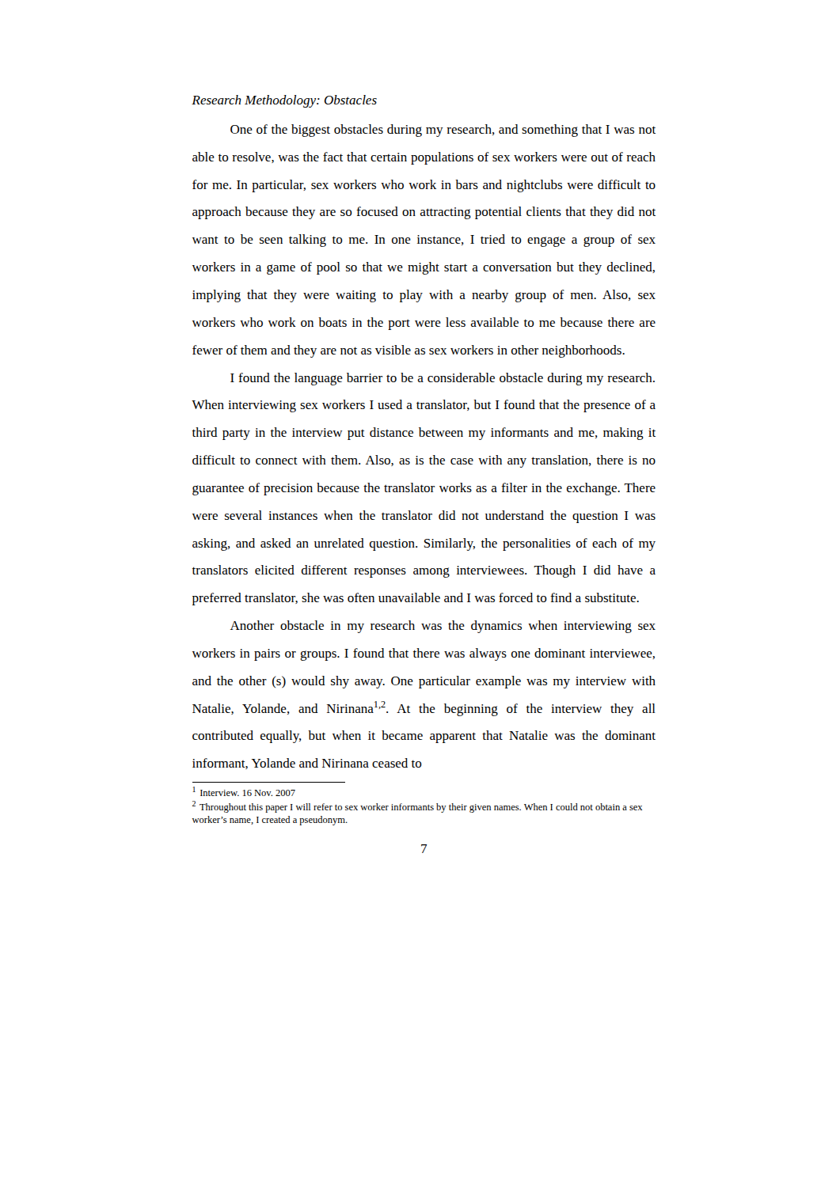Research Methodology: Obstacles
One of the biggest obstacles during my research, and something that I was not able to resolve, was the fact that certain populations of sex workers were out of reach for me. In particular, sex workers who work in bars and nightclubs were difficult to approach because they are so focused on attracting potential clients that they did not want to be seen talking to me. In one instance, I tried to engage a group of sex workers in a game of pool so that we might start a conversation but they declined, implying that they were waiting to play with a nearby group of men. Also, sex workers who work on boats in the port were less available to me because there are fewer of them and they are not as visible as sex workers in other neighborhoods.
I found the language barrier to be a considerable obstacle during my research. When interviewing sex workers I used a translator, but I found that the presence of a third party in the interview put distance between my informants and me, making it difficult to connect with them. Also, as is the case with any translation, there is no guarantee of precision because the translator works as a filter in the exchange. There were several instances when the translator did not understand the question I was asking, and asked an unrelated question. Similarly, the personalities of each of my translators elicited different responses among interviewees. Though I did have a preferred translator, she was often unavailable and I was forced to find a substitute.
Another obstacle in my research was the dynamics when interviewing sex workers in pairs or groups. I found that there was always one dominant interviewee, and the other (s) would shy away. One particular example was my interview with Natalie, Yolande, and Nirinana1,2. At the beginning of the interview they all contributed equally, but when it became apparent that Natalie was the dominant informant, Yolande and Nirinana ceased to
1 Interview. 16 Nov. 2007
2 Throughout this paper I will refer to sex worker informants by their given names. When I could not obtain a sex worker’s name, I created a pseudonym.
7